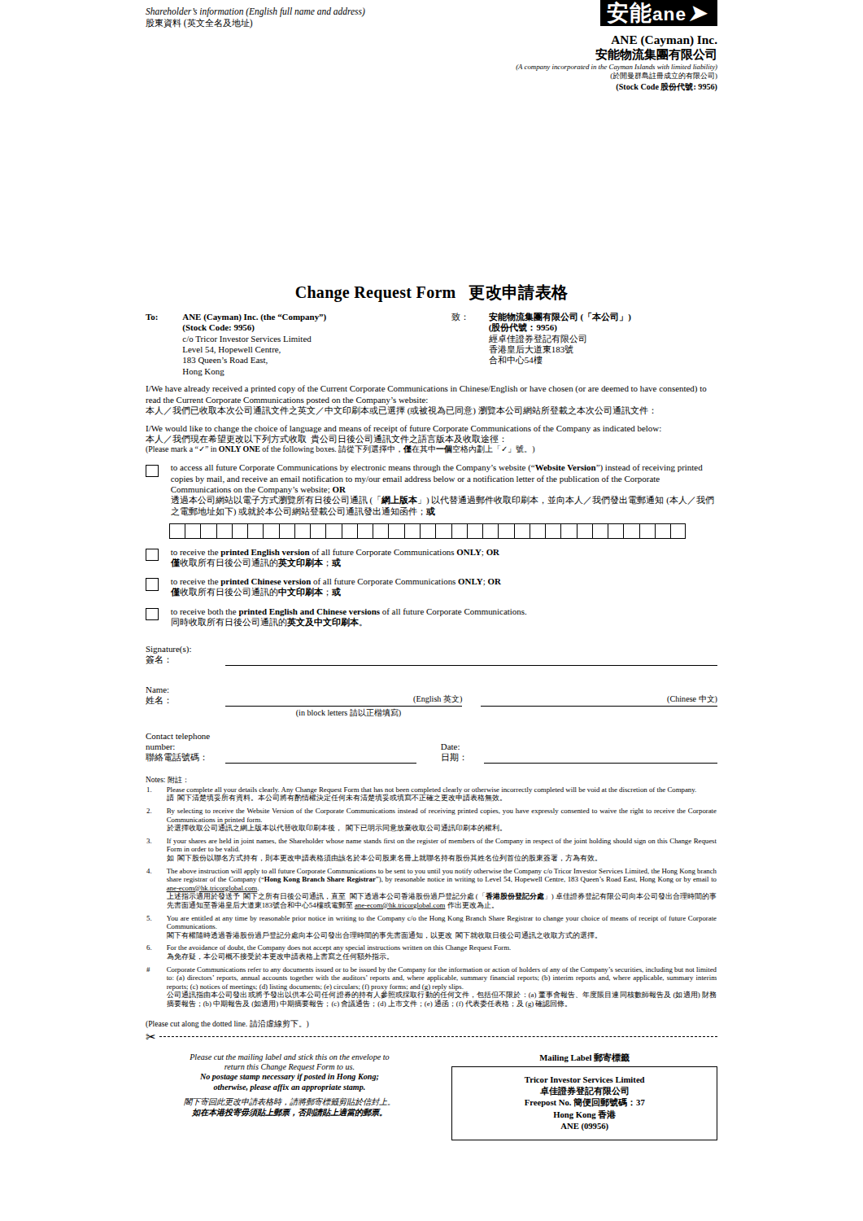Shareholder’s information (English full name and address)
股東資料 (英文全名及地址)
安能 ane➤
ANE (Cayman) Inc.
安能物流集團有限公司
(A company incorporated in the Cayman Islands with limited liability)
(於開曼群島註冊成立的有限公司)
(Stock Code 股份代號: 9956)
Change Request Form 更改申請表格
To:
ANE (Cayman) Inc. (the “Company”)
(Stock Code: 9956)
c/o Tricor Investor Services Limited
Level 54, Hopewell Centre,
183 Queen’s Road East,
Hong Kong
致：
安能物流集團有限公司 (「本公司」)
(股份代號：9956)
經卓佳證券登記有限公司
香港皇后大道東183號
合和中心54樓
I/We have already received a printed copy of the Current Corporate Communications in Chinese/English or have chosen (or are deemed to have consented) to read the Current Corporate Communications posted on the Company’s website:
本人／我們已收取本次公司通訊文件之英文／中文印刷本或已選擇 (或被視為已同意) 瀏覽本公司網站所登載之本次公司通訊文件：
I/We would like to change the choice of language and means of receipt of future Corporate Communications of the Company as indicated below:
本人／我們現在希望更改以下列方式收取 貴公司日後公司通訊文件之語言版本及收取途徑：
(Please mark a “✓” in ONLY ONE of the following boxes. 請從下列選擇中，僅在其中一個空格內劃上「✓」號。)
to access all future Corporate Communications by electronic means through the Company’s website (“Website Version”) instead of receiving printed copies by mail, and receive an email notification to my/our email address below or a notification letter of the publication of the Corporate Communications on the Company’s website; OR 透過本公司網站以電子方式瀏覽所有日後公司通訊 (「網上版本」) 以代替通過郵件收取印刷本，並向本人／我們發出電郵通知 (本人／我們之電郵地址如下) 或就於本公司網站登載公司通訊發出通知函件；或
to receive the printed English version of all future Corporate Communications ONLY; OR 僅收取所有日後公司通訊的英文印刷本；或
to receive the printed Chinese version of all future Corporate Communications ONLY; OR 僅收取所有日後公司通訊的中文印刷本；或
to receive both the printed English and Chinese versions of all future Corporate Communications. 同時收取所有日後公司通訊的英文及中文印刷本。
Signature(s):
簽名：
Name:
姓名：
(English 英文)
(Chinese 中文)
(in block letters 請以正楷填寫)
Contact telephone
number:
聯絡電話號碼：
Date:
日期：
Notes: 附註：
| 1. | Please complete all your details clearly. Any Change Request Form that has not been completed clearly or otherwise incorrectly completed will be void at the discretion of the Company. 請 閣下清楚填妥所有資料。本公司將有酌情權決定任何未有清楚填妥或填寫不正確之更改申請表格無效。 |
| 2. | By selecting to receive the Website Version of the Corporate Communications instead of receiving printed copies, you have expressly consented to waive the right to receive the Corporate Communications in printed form. 於選擇收取公司通訊之網上版本以代替收取印刷本後， 閣下已明示同意放棄收取公司通訊印刷本的權利。 |
| 3. | If your shares are held in joint names, the Shareholder whose name stands first on the register of members of the Company in respect of the joint holding should sign on this Change Request Form in order to be valid. 如 閣下股份以聯名方式持有，則本更改申請表格須由該名於本公司股東名冊上就聯名持有股份其姓名位列首位的股東簽署，方為有效。 |
| 4. | The above instruction will apply to all future Corporate Communications to be sent to you until you notify otherwise the Company c/o Tricor Investor Services Limited, the Hong Kong branch share registrar of the Company (“ Hong Kong Branch Share Registrar ”), by reasonable notice in writing to Level 54, Hopewell Centre, 183 Queen’s Road East, Hong Kong or by email to ane-ecom@hk.tricorglobal.com . 上述指示適用於發送予 閣下之所有日後公司通訊，直至 閣下透過本公司香港股份過戶登記分處 (「 香港股份登記分處 」) 卓佳證券登記有限公司向本公司發出合理時間的事先書面通知至香港皇后大道東183號合和中心54樓或電郵至 ane-ecom@hk.tricorglobal.com 作出更改為止。 |
| 5. | You are entitled at any time by reasonable prior notice in writing to the Company c/o the Hong Kong Branch Share Registrar to change your choice of means of receipt of future Corporate Communications. 閣下有權隨時透過香港股份過戶登記分處向本公司發出合理時間的事先書面通知，以更改 閣下就收取日後公司通訊之收取方式的選擇。 |
| 6. | For the avoidance of doubt, the Company does not accept any special instructions written on this Change Request Form. 為免存疑，本公司概不接受於本更改申請表格上書寫之任何額外指示。 |
| # | Corporate Communications refer to any documents issued or to be issued by the Company for the information or action of holders of any of the Company’s securities, including but not limited to: (a) directors’ reports, annual accounts together with the auditors’ reports and, where applicable, summary financial reports; (b) interim reports and, where applicable, summary interim reports; (c) notices of meetings; (d) listing documents; (e) circulars; (f) proxy forms; and (g) reply slips. 公司通訊指由本公司發出或將予發出以供本公司任何證券的持有人參照或採取行動的任何文件，包括但不限於：(a) 董事會報告、年度賬目連同核數師報告及 (如適用) 財務摘要報告；(b) 中期報告及 (如適用) 中期摘要報告；(c) 會議通告；(d) 上市文件；(e) 通函；(f) 代表委任表格；及 (g) 確認回條。 |
(Please cut along the dotted line. 請沿虛線剪下。)
✂
Please cut the mailing label and stick this on the envelope to
return this Change Request Form to us.
No postage stamp necessary if posted in Hong Kong;
otherwise, please affix an appropriate stamp.
閣下寄回此更改申請表格時，請將郵寄標籤剪貼於信封上。
如在本港投寄毋須貼上郵票，否則請貼上適當的郵票。
Mailing Label 郵寄標籤
Tricor Investor Services Limited
卓佳證券登記有限公司
Freepost No. 簡便回郵號碼：37
Hong Kong 香港
ANE (09956)